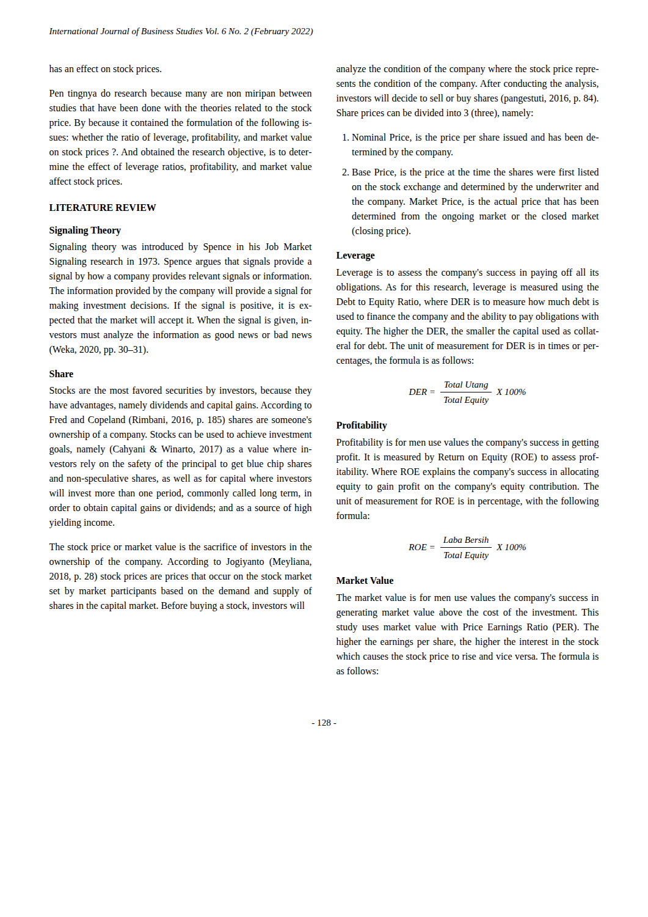International Journal of Business Studies Vol. 6 No. 2 (February 2022)
has an effect on stock prices.
Pen tingnya do research because many are non miripan between studies that have been done with the theories related to the stock price. By because it contained the formulation of the following issues: whether the ratio of leverage, profitability, and market value on stock prices ?. And obtained the research objective, is to determine the effect of leverage ratios, profitability, and market value affect stock prices.
LITERATURE REVIEW
Signaling Theory
Signaling theory was introduced by Spence in his Job Market Signaling research in 1973. Spence argues that signals provide a signal by how a company provides relevant signals or information. The information provided by the company will provide a signal for making investment decisions. If the signal is positive, it is expected that the market will accept it. When the signal is given, investors must analyze the information as good news or bad news (Weka, 2020, pp. 30–31).
Share
Stocks are the most favored securities by investors, because they have advantages, namely dividends and capital gains. According to Fred and Copeland (Rimbani, 2016, p. 185) shares are someone's ownership of a company. Stocks can be used to achieve investment goals, namely (Cahyani & Winarto, 2017) as a value where investors rely on the safety of the principal to get blue chip shares and non-speculative shares, as well as for capital where investors will invest more than one period, commonly called long term, in order to obtain capital gains or dividends; and as a source of high yielding income.
The stock price or market value is the sacrifice of investors in the ownership of the company. According to Jogiyanto (Meyliana, 2018, p. 28) stock prices are prices that occur on the stock market set by market participants based on the demand and supply of shares in the capital market. Before buying a stock, investors will
analyze the condition of the company where the stock price represents the condition of the company. After conducting the analysis, investors will decide to sell or buy shares (pangestuti, 2016, p. 84). Share prices can be divided into 3 (three), namely:
Nominal Price, is the price per share issued and has been determined by the company.
Base Price, is the price at the time the shares were first listed on the stock exchange and determined by the underwriter and the company. Market Price, is the actual price that has been determined from the ongoing market or the closed market (closing price).
Leverage
Leverage is to assess the company's success in paying off all its obligations. As for this research, leverage is measured using the Debt to Equity Ratio, where DER is to measure how much debt is used to finance the company and the ability to pay obligations with equity. The higher the DER, the smaller the capital used as collateral for debt. The unit of measurement for DER is in times or percentages, the formula is as follows:
DER = Total Utang Total Equity X 100%
Profitability
Profitability is for men use values the company's success in getting profit. It is measured by Return on Equity (ROE) to assess profitability. Where ROE explains the company's success in allocating equity to gain profit on the company's equity contribution. The unit of measurement for ROE is in percentage, with the following formula:
ROE = Laba Bersih Total Equity X 100%
Market Value
The market value is for men use values the company's success in generating market value above the cost of the investment. This study uses market value with Price Earnings Ratio (PER). The higher the earnings per share, the higher the interest in the stock which causes the stock price to rise and vice versa. The formula is as follows:
- 128 -